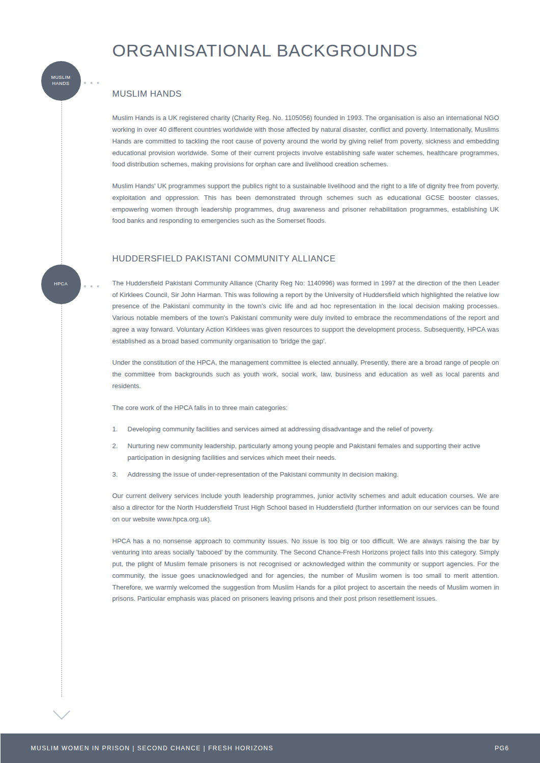MUSLIM
HANDS
• • •
HPCA
• • •
Organisational Backgrounds
Muslim Hands
Muslim Hands is a UK registered charity (Charity Reg. No. 1105056) founded in 1993. The organisation is also an international NGO working in over 40 different countries worldwide with those affected by natural disaster, conflict and poverty. Internationally, Muslims Hands are committed to tackling the root cause of poverty around the world by giving relief from poverty, sickness and embedding educational provision worldwide. Some of their current projects involve establishing safe water schemes, healthcare programmes, food distribution schemes, making provisions for orphan care and livelihood creation schemes.
Muslim Hands' UK programmes support the publics right to a sustainable livelihood and the right to a life of dignity free from poverty, exploitation and oppression. This has been demonstrated through schemes such as educational GCSE booster classes, empowering women through leadership programmes, drug awareness and prisoner rehabilitation programmes, establishing UK food banks and responding to emergencies such as the Somerset floods.
Huddersfield Pakistani Community Alliance
The Huddersfield Pakistani Community Alliance (Charity Reg No: 1140996) was formed in 1997 at the direction of the then Leader of Kirklees Council, Sir John Harman. This was following a report by the University of Huddersfield which highlighted the relative low presence of the Pakistani community in the town's civic life and ad hoc representation in the local decision making processes. Various notable members of the town's Pakistani community were duly invited to embrace the recommendations of the report and agree a way forward. Voluntary Action Kirklees was given resources to support the development process. Subsequently, HPCA was established as a broad based community organisation to 'bridge the gap'.
Under the constitution of the HPCA, the management committee is elected annually. Presently, there are a broad range of people on the committee from backgrounds such as youth work, social work, law, business and education as well as local parents and residents.
The core work of the HPCA falls in to three main categories:
Developing community facilities and services aimed at addressing disadvantage and the relief of poverty.
Nurturing new community leadership, particularly among young people and Pakistani females and supporting their active participation in designing facilities and services which meet their needs.
Addressing the issue of under-representation of the Pakistani community in decision making.
Our current delivery services include youth leadership programmes, junior activity schemes and adult education courses. We are also a director for the North Huddersfield Trust High School based in Huddersfield (further information on our services can be found on our website www.hpca.org.uk).
HPCA has a no nonsense approach to community issues. No issue is too big or too difficult. We are always raising the bar by venturing into areas socially 'tabooed' by the community. The Second Chance-Fresh Horizons project falls into this category. Simply put, the plight of Muslim female prisoners is not recognised or acknowledged within the community or support agencies. For the community, the issue goes unacknowledged and for agencies, the number of Muslim women is too small to merit attention. Therefore, we warmly welcomed the suggestion from Muslim Hands for a pilot project to ascertain the needs of Muslim women in prisons. Particular emphasis was placed on prisoners leaving prisons and their post prison resettlement issues.
Muslim Women in Prison | Second Chance | Fresh Horizons PG6